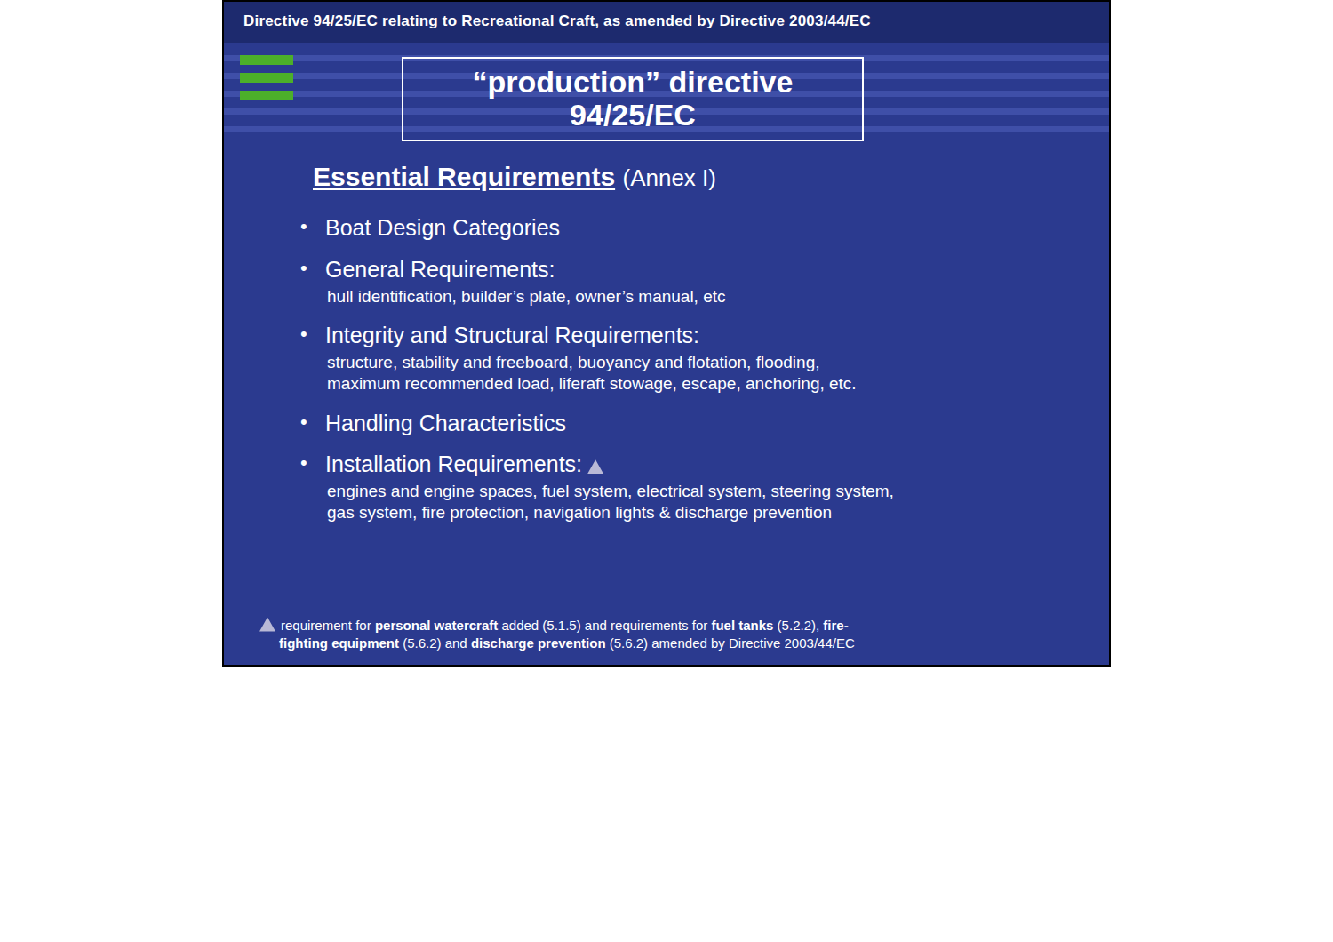Directive 94/25/EC relating to Recreational Craft, as amended by Directive 2003/44/EC
“production” directive 94/25/EC
Essential Requirements (Annex I)
Boat Design Categories
General Requirements: hull identification, builder’s plate, owner’s manual, etc
Integrity and Structural Requirements: structure, stability and freeboard, buoyancy and flotation, flooding,
maximum recommended load, liferaft stowage, escape, anchoring, etc.
Handling Characteristics
Installation Requirements: engines and engine spaces, fuel system, electrical system, steering system,
gas system, fire protection, navigation lights & discharge prevention
requirement for personal watercraft added (5.1.5) and requirements for fuel tanks (5.2.2), fire- fighting equipment (5.6.2) and discharge prevention (5.6.2) amended by Directive 2003/44/EC